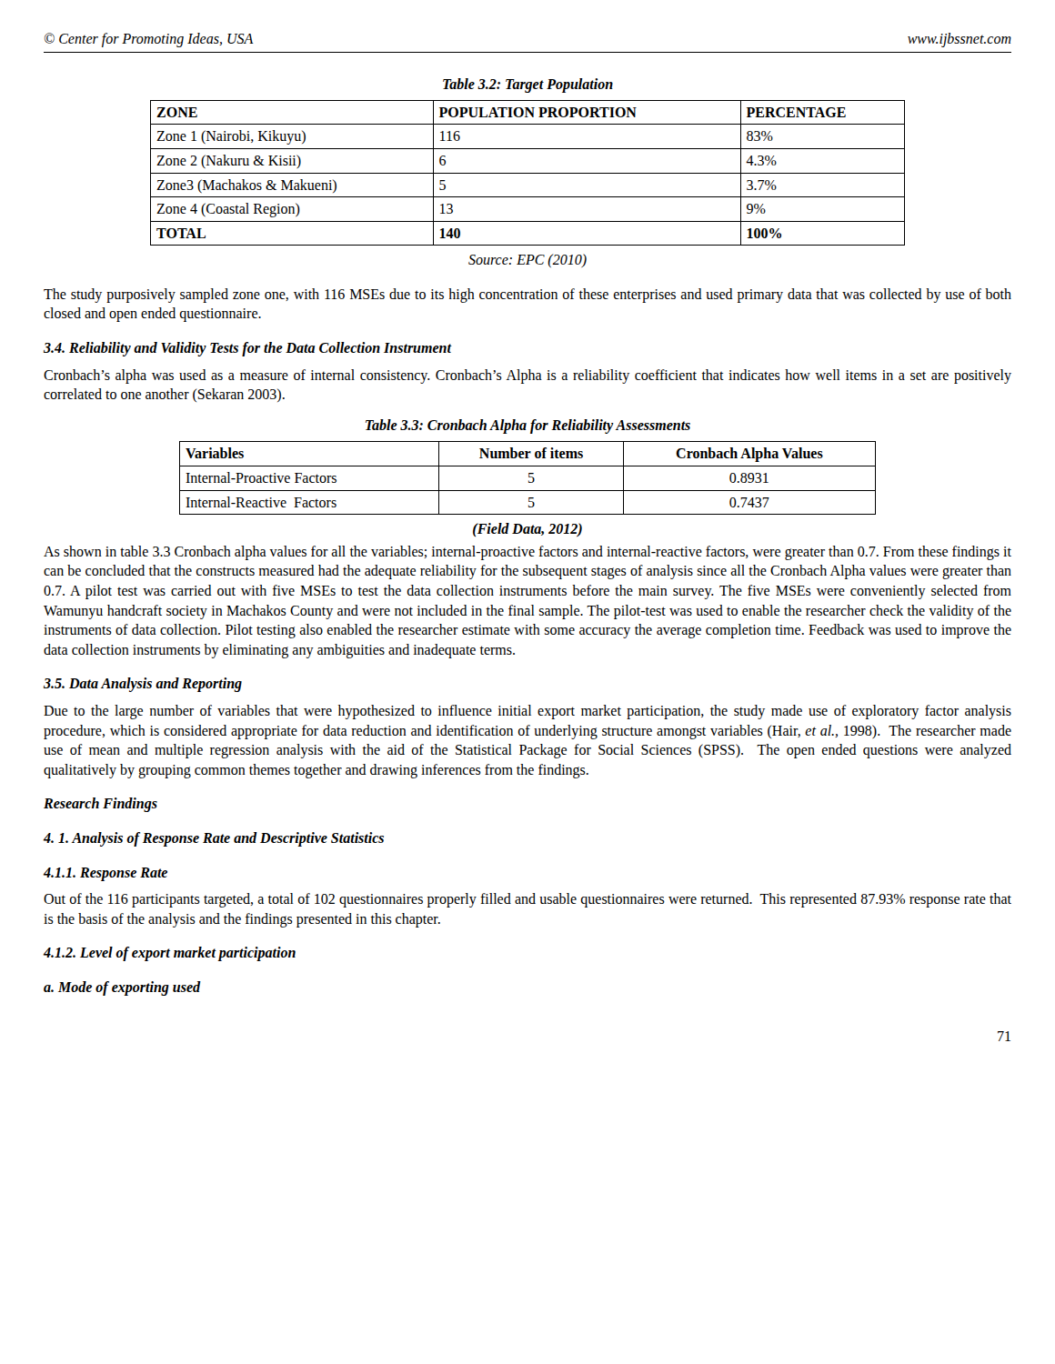© Center for Promoting Ideas, USA www.ijbssnet.com
Table 3.2: Target Population
| ZONE | POPULATION PROPORTION | PERCENTAGE |
| --- | --- | --- |
| Zone 1 (Nairobi, Kikuyu) | 116 | 83% |
| Zone 2 (Nakuru & Kisii) | 6 | 4.3% |
| Zone3 (Machakos & Makueni) | 5 | 3.7% |
| Zone 4 (Coastal Region) | 13 | 9% |
| TOTAL | 140 | 100% |
Source: EPC (2010)
The study purposively sampled zone one, with 116 MSEs due to its high concentration of these enterprises and used primary data that was collected by use of both closed and open ended questionnaire.
3.4. Reliability and Validity Tests for the Data Collection Instrument
Cronbach’s alpha was used as a measure of internal consistency. Cronbach’s Alpha is a reliability coefficient that indicates how well items in a set are positively correlated to one another (Sekaran 2003).
Table 3.3: Cronbach Alpha for Reliability Assessments
| Variables | Number of items | Cronbach Alpha Values |
| --- | --- | --- |
| Internal-Proactive Factors | 5 | 0.8931 |
| Internal-Reactive Factors | 5 | 0.7437 |
(Field Data, 2012)
As shown in table 3.3 Cronbach alpha values for all the variables; internal-proactive factors and internal-reactive factors, were greater than 0.7. From these findings it can be concluded that the constructs measured had the adequate reliability for the subsequent stages of analysis since all the Cronbach Alpha values were greater than 0.7. A pilot test was carried out with five MSEs to test the data collection instruments before the main survey. The five MSEs were conveniently selected from Wamunyu handcraft society in Machakos County and were not included in the final sample. The pilot-test was used to enable the researcher check the validity of the instruments of data collection. Pilot testing also enabled the researcher estimate with some accuracy the average completion time. Feedback was used to improve the data collection instruments by eliminating any ambiguities and inadequate terms.
3.5. Data Analysis and Reporting
Due to the large number of variables that were hypothesized to influence initial export market participation, the study made use of exploratory factor analysis procedure, which is considered appropriate for data reduction and identification of underlying structure amongst variables (Hair, et al., 1998). The researcher made use of mean and multiple regression analysis with the aid of the Statistical Package for Social Sciences (SPSS). The open ended questions were analyzed qualitatively by grouping common themes together and drawing inferences from the findings.
Research Findings
4. 1. Analysis of Response Rate and Descriptive Statistics
4.1.1. Response Rate
Out of the 116 participants targeted, a total of 102 questionnaires properly filled and usable questionnaires were returned. This represented 87.93% response rate that is the basis of the analysis and the findings presented in this chapter.
4.1.2. Level of export market participation
a. Mode of exporting used
71